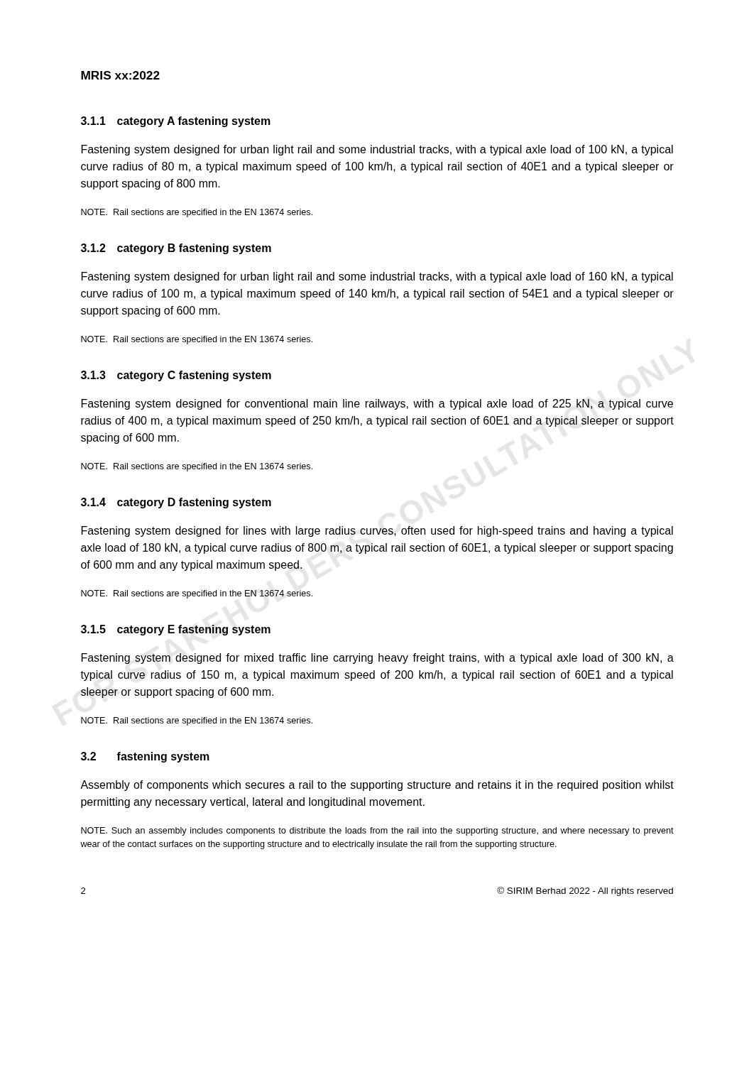FOR STAKEHOLDERS CONSULTATION ONLY
MRIS xx:2022
3.1.1category A fastening system
Fastening system designed for urban light rail and some industrial tracks, with a typical axle load of 100 kN, a typical curve radius of 80 m, a typical maximum speed of 100 km/h, a typical rail section of 40E1 and a typical sleeper or support spacing of 800 mm.
NOTE. Rail sections are specified in the EN 13674 series.
3.1.2category B fastening system
Fastening system designed for urban light rail and some industrial tracks, with a typical axle load of 160 kN, a typical curve radius of 100 m, a typical maximum speed of 140 km/h, a typical rail section of 54E1 and a typical sleeper or support spacing of 600 mm.
NOTE. Rail sections are specified in the EN 13674 series.
3.1.3category C fastening system
Fastening system designed for conventional main line railways, with a typical axle load of 225 kN, a typical curve radius of 400 m, a typical maximum speed of 250 km/h, a typical rail section of 60E1 and a typical sleeper or support spacing of 600 mm.
NOTE. Rail sections are specified in the EN 13674 series.
3.1.4category D fastening system
Fastening system designed for lines with large radius curves, often used for high-speed trains and having a typical axle load of 180 kN, a typical curve radius of 800 m, a typical rail section of 60E1, a typical sleeper or support spacing of 600 mm and any typical maximum speed.
NOTE. Rail sections are specified in the EN 13674 series.
3.1.5category E fastening system
Fastening system designed for mixed traffic line carrying heavy freight trains, with a typical axle load of 300 kN, a typical curve radius of 150 m, a typical maximum speed of 200 km/h, a typical rail section of 60E1 and a typical sleeper or support spacing of 600 mm.
NOTE. Rail sections are specified in the EN 13674 series.
3.2fastening system
Assembly of components which secures a rail to the supporting structure and retains it in the required position whilst permitting any necessary vertical, lateral and longitudinal movement.
NOTE. Such an assembly includes components to distribute the loads from the rail into the supporting structure, and where necessary to prevent wear of the contact surfaces on the supporting structure and to electrically insulate the rail from the supporting structure.
2 © SIRIM Berhad 2022 - All rights reserved